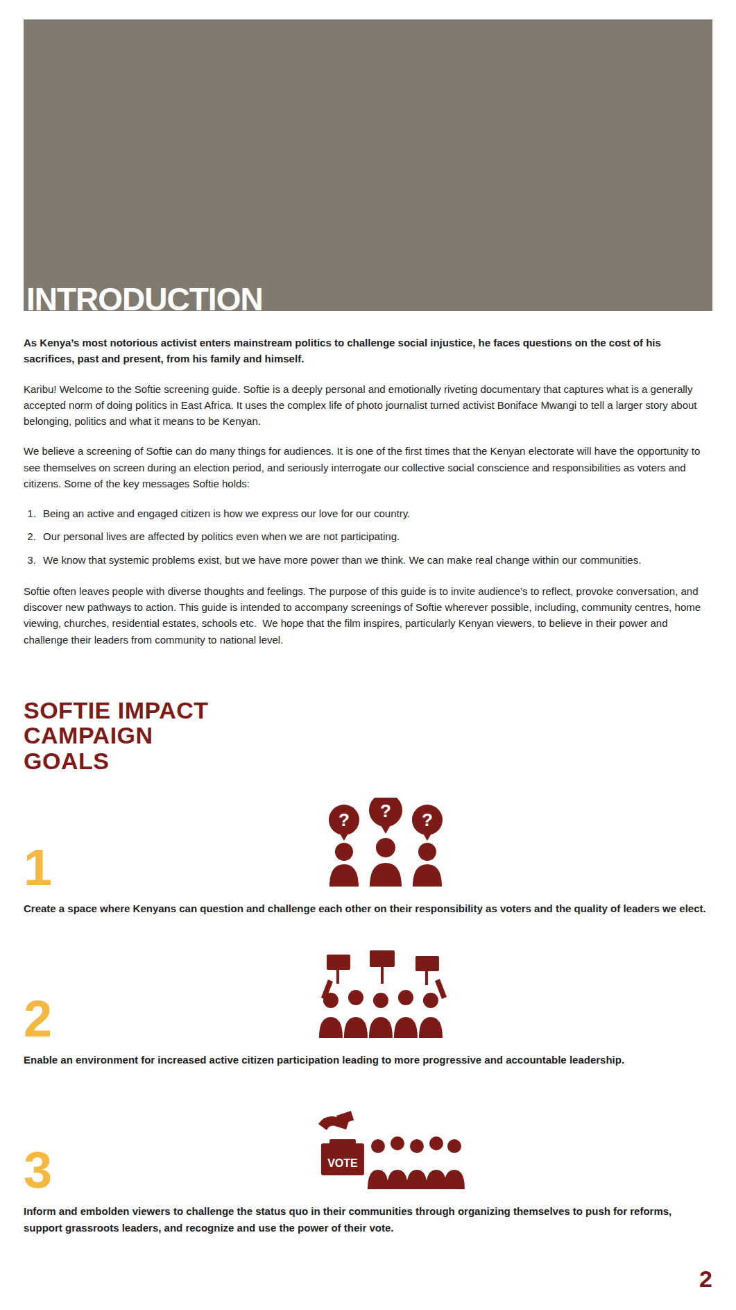INTRODUCTION
As Kenya’s most notorious activist enters mainstream politics to challenge social injustice, he faces questions on the cost of his sacrifices, past and present, from his family and himself.
Karibu! Welcome to the Softie screening guide. Softie is a deeply personal and emotionally riveting documentary that captures what is a generally accepted norm of doing politics in East Africa. It uses the complex life of photo journalist turned activist Boniface Mwangi to tell a larger story about belonging, politics and what it means to be Kenyan.
We believe a screening of Softie can do many things for audiences. It is one of the first times that the Kenyan electorate will have the opportunity to see themselves on screen during an election period, and seriously interrogate our collective social conscience and responsibilities as voters and citizens. Some of the key messages Softie holds:
Being an active and engaged citizen is how we express our love for our country.
Our personal lives are affected by politics even when we are not participating.
We know that systemic problems exist, but we have more power than we think. We can make real change within our communities.
Softie often leaves people with diverse thoughts and feelings. The purpose of this guide is to invite audience’s to reflect, provoke conversation, and discover new pathways to action. This guide is intended to accompany screenings of Softie wherever possible, including, community centres, home viewing, churches, residential estates, schools etc. We hope that the film inspires, particularly Kenyan viewers, to believe in their power and challenge their leaders from community to national level.
Softie Impact
Campaign
Goals
1 ? ? ?
Create a space where Kenyans can question and challenge each other on their responsibility as voters and the quality of leaders we elect.
2
Enable an environment for increased active citizen participation leading to more progressive and accountable leadership.
3 VOTE
Inform and embolden viewers to challenge the status quo in their communities through organizing themselves to push for reforms, support grassroots leaders, and recognize and use the power of their vote.
2